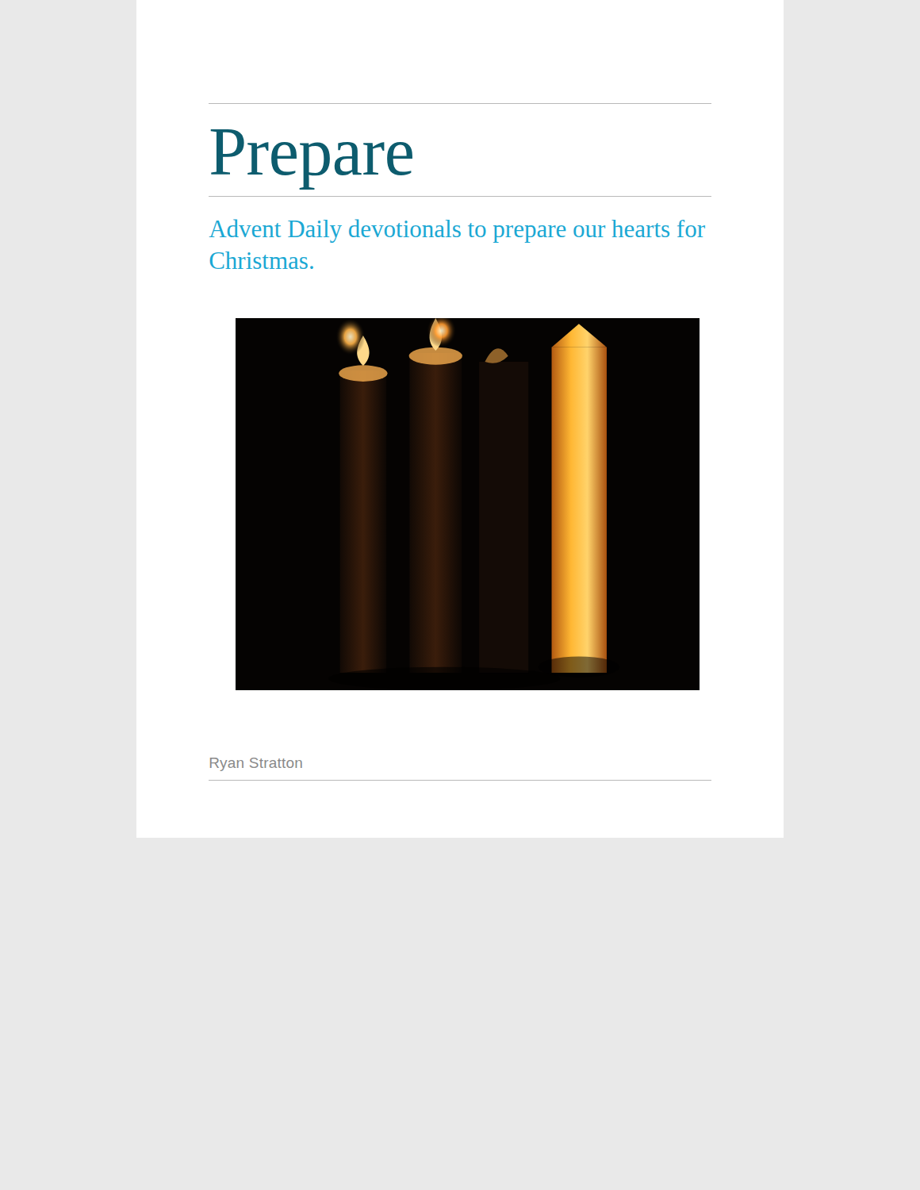Prepare
Advent Daily devotionals to prepare our hearts for Christmas.
Ryan Stratton